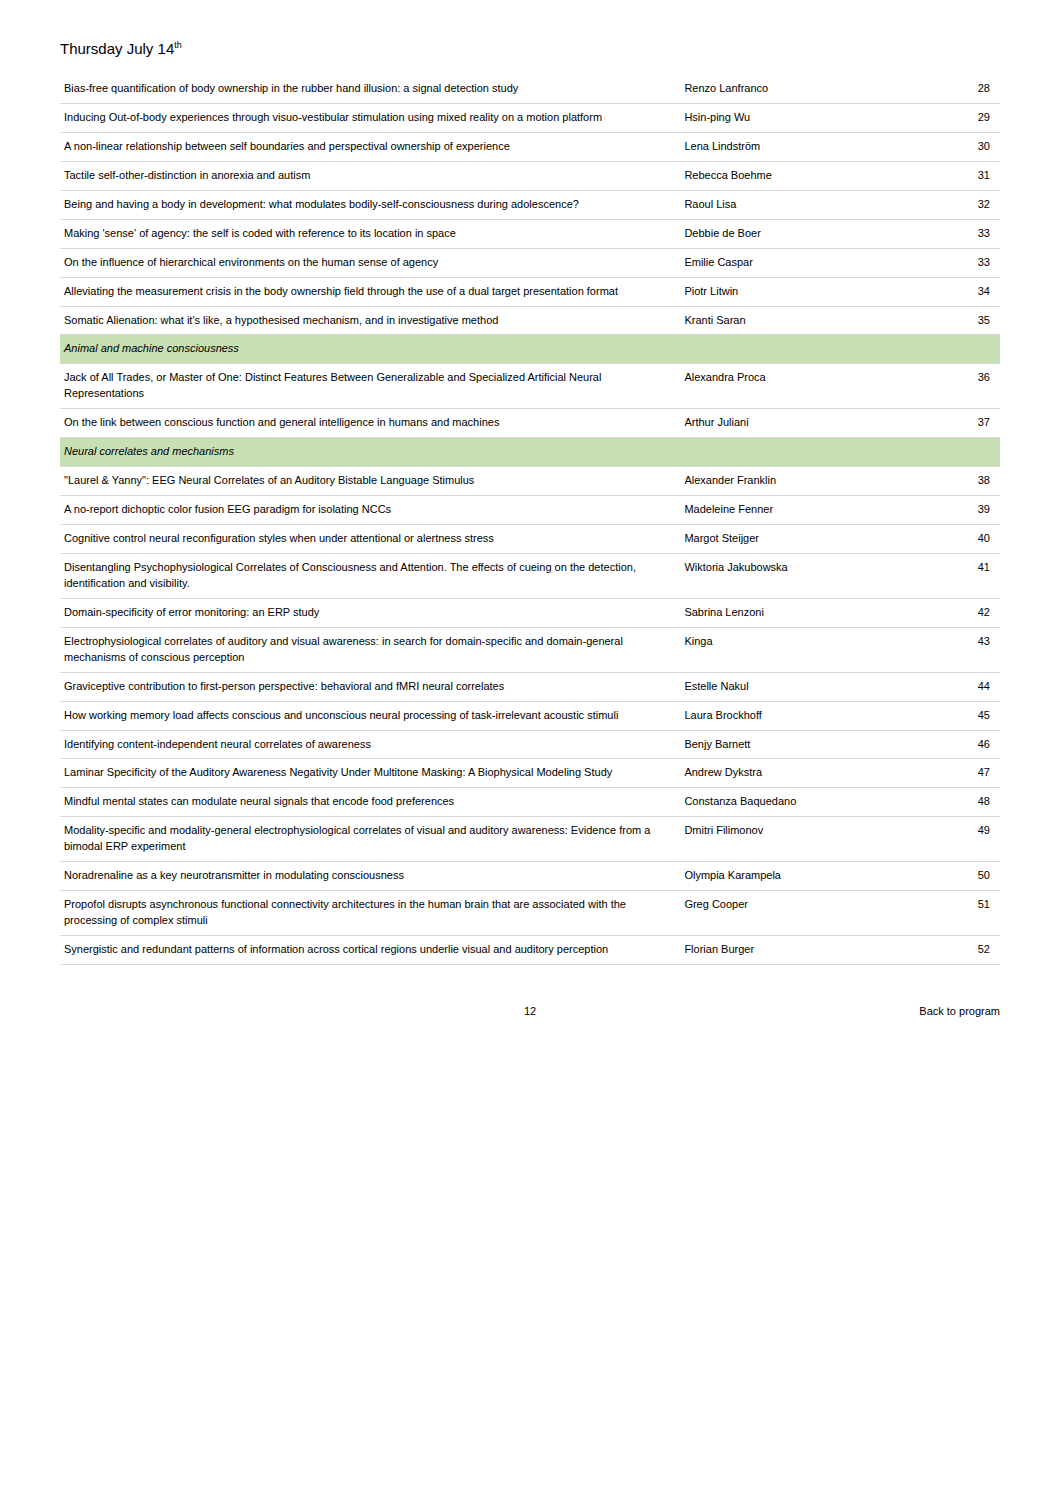Thursday July 14th
| Bias-free quantification of body ownership in the rubber hand illusion: a signal detection study | Renzo Lanfranco | 28 |
| Inducing Out-of-body experiences through visuo-vestibular stimulation using mixed reality on a motion platform | Hsin-ping Wu | 29 |
| A non-linear relationship between self boundaries and perspectival ownership of experience | Lena Lindström | 30 |
| Tactile self-other-distinction in anorexia and autism | Rebecca Boehme | 31 |
| Being and having a body in development: what modulates bodily-self-consciousness during adolescence? | Raoul Lisa | 32 |
| Making 'sense' of agency: the self is coded with reference to its location in space | Debbie de Boer | 33 |
| On the influence of hierarchical environments on the human sense of agency | Emilie Caspar | 33 |
| Alleviating the measurement crisis in the body ownership field through the use of a dual target presentation format | Piotr Litwin | 34 |
| Somatic Alienation: what it's like, a hypothesised mechanism, and in investigative method | Kranti Saran | 35 |
| Animal and machine consciousness |
| Jack of All Trades, or Master of One: Distinct Features Between Generalizable and Specialized Artificial Neural Representations | Alexandra Proca | 36 |
| On the link between conscious function and general intelligence in humans and machines | Arthur Juliani | 37 |
| Neural correlates and mechanisms |
| "Laurel & Yanny": EEG Neural Correlates of an Auditory Bistable Language Stimulus | Alexander Franklin | 38 |
| A no-report dichoptic color fusion EEG paradigm for isolating NCCs | Madeleine Fenner | 39 |
| Cognitive control neural reconfiguration styles when under attentional or alertness stress | Margot Steijger | 40 |
| Disentangling Psychophysiological Correlates of Consciousness and Attention. The effects of cueing on the detection, identification and visibility. | Wiktoria Jakubowska | 41 |
| Domain-specificity of error monitoring: an ERP study | Sabrina Lenzoni | 42 |
| Electrophysiological correlates of auditory and visual awareness: in search for domain-specific and domain-general mechanisms of conscious perception | Kinga | 43 |
| Graviceptive contribution to first-person perspective: behavioral and fMRI neural correlates | Estelle Nakul | 44 |
| How working memory load affects conscious and unconscious neural processing of task-irrelevant acoustic stimuli | Laura Brockhoff | 45 |
| Identifying content-independent neural correlates of awareness | Benjy Barnett | 46 |
| Laminar Specificity of the Auditory Awareness Negativity Under Multitone Masking: A Biophysical Modeling Study | Andrew Dykstra | 47 |
| Mindful mental states can modulate neural signals that encode food preferences | Constanza Baquedano | 48 |
| Modality-specific and modality-general electrophysiological correlates of visual and auditory awareness: Evidence from a bimodal ERP experiment | Dmitri Filimonov | 49 |
| Noradrenaline as a key neurotransmitter in modulating consciousness | Olympia Karampela | 50 |
| Propofol disrupts asynchronous functional connectivity architectures in the human brain that are associated with the processing of complex stimuli | Greg Cooper | 51 |
| Synergistic and redundant patterns of information across cortical regions underlie visual and auditory perception | Florian Burger | 52 |
12
Back to program